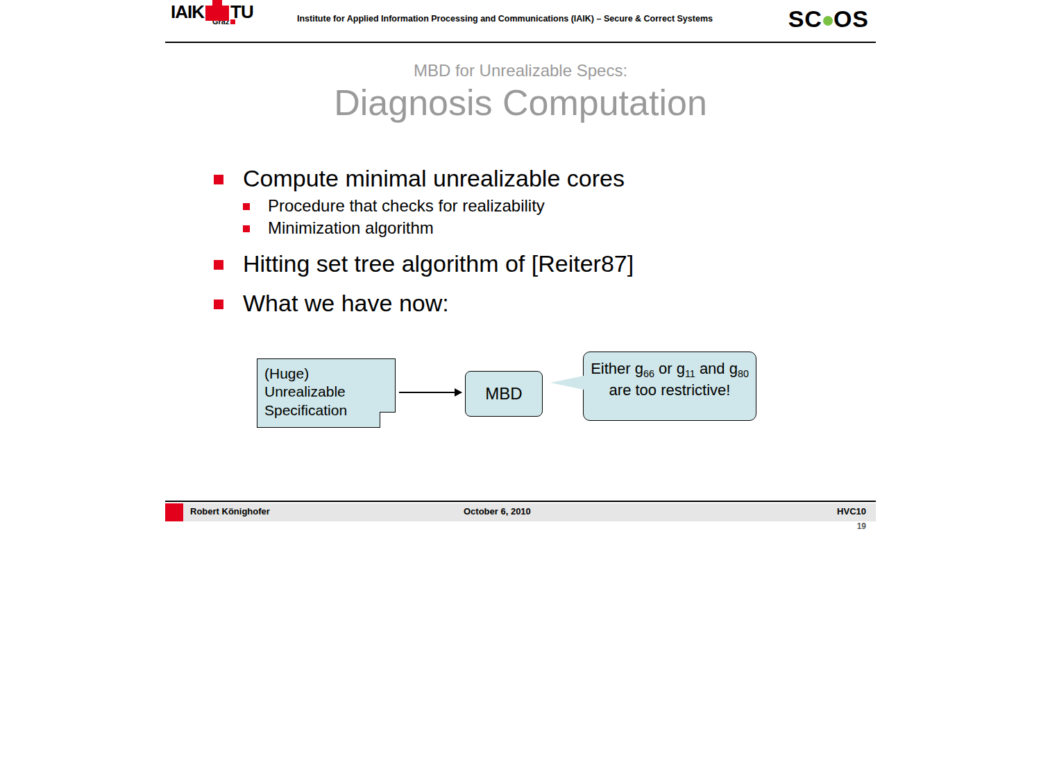IAIK TU Graz
Institute for Applied Information Processing and Communications (IAIK) – Secure & Correct Systems
SC OS
MBD for Unrealizable Specs:
Diagnosis Computation
Compute minimal unrealizable cores
Procedure that checks for realizability
Minimization algorithm
Hitting set tree algorithm of [Reiter87]
What we have now:
(Huge)
Unrealizable
Specification
MBD
Either g66 or g11 and g80 are too restrictive!
Robert Könighofer
October 6, 2010
HVC10
19